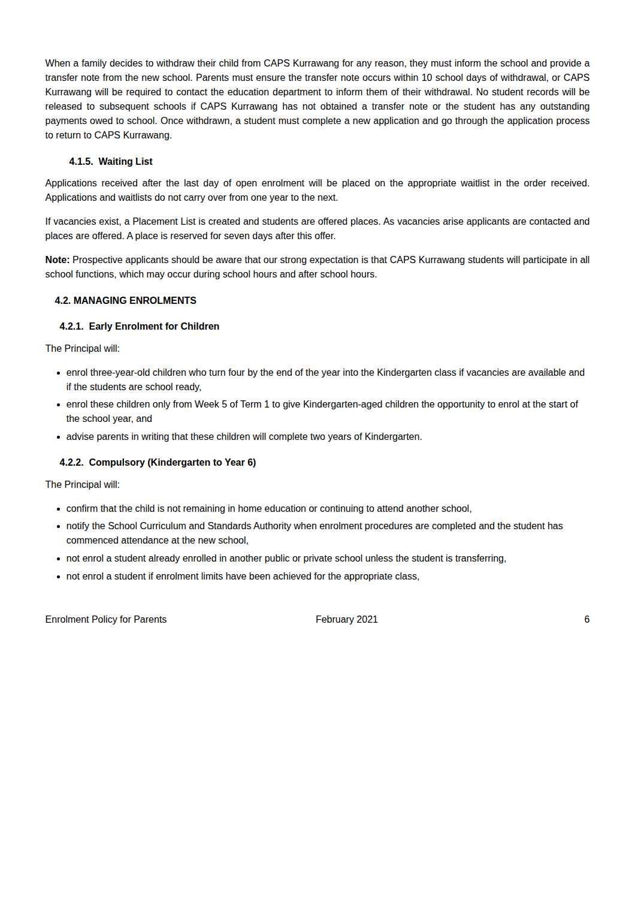When a family decides to withdraw their child from CAPS Kurrawang for any reason, they must inform the school and provide a transfer note from the new school. Parents must ensure the transfer note occurs within 10 school days of withdrawal, or CAPS Kurrawang will be required to contact the education department to inform them of their withdrawal. No student records will be released to subsequent schools if CAPS Kurrawang has not obtained a transfer note or the student has any outstanding payments owed to school. Once withdrawn, a student must complete a new application and go through the application process to return to CAPS Kurrawang.
4.1.5. Waiting List
Applications received after the last day of open enrolment will be placed on the appropriate waitlist in the order received. Applications and waitlists do not carry over from one year to the next.
If vacancies exist, a Placement List is created and students are offered places. As vacancies arise applicants are contacted and places are offered. A place is reserved for seven days after this offer.
Note: Prospective applicants should be aware that our strong expectation is that CAPS Kurrawang students will participate in all school functions, which may occur during school hours and after school hours.
4.2. MANAGING ENROLMENTS
4.2.1. Early Enrolment for Children
The Principal will:
enrol three-year-old children who turn four by the end of the year into the Kindergarten class if vacancies are available and if the students are school ready,
enrol these children only from Week 5 of Term 1 to give Kindergarten-aged children the opportunity to enrol at the start of the school year, and
advise parents in writing that these children will complete two years of Kindergarten.
4.2.2. Compulsory (Kindergarten to Year 6)
The Principal will:
confirm that the child is not remaining in home education or continuing to attend another school,
notify the School Curriculum and Standards Authority when enrolment procedures are completed and the student has commenced attendance at the new school,
not enrol a student already enrolled in another public or private school unless the student is transferring,
not enrol a student if enrolment limits have been achieved for the appropriate class,
Enrolment Policy for Parents
February 2021
6